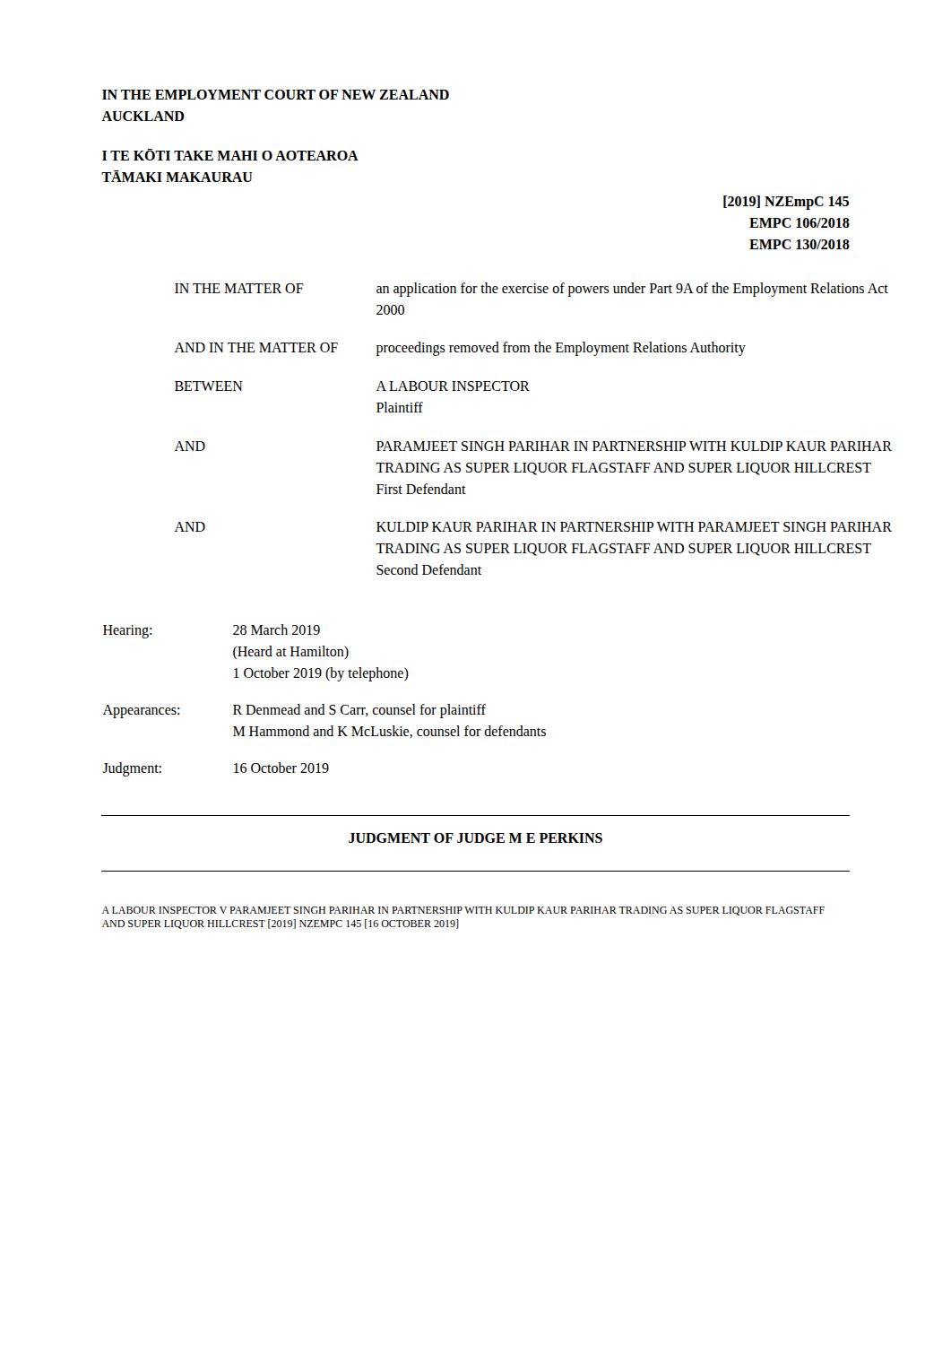IN THE EMPLOYMENT COURT OF NEW ZEALAND
AUCKLAND
I TE KŌTI TAKE MAHI O AOTEAROA
TĀMAKI MAKAURAU
[2019] NZEmpC 145
EMPC 106/2018
EMPC 130/2018
| IN THE MATTER OF | an application for the exercise of powers under Part 9A of the Employment Relations Act 2000 |
| AND IN THE MATTER OF | proceedings removed from the Employment Relations Authority |
| BETWEEN | A LABOUR INSPECTOR Plaintiff |
| AND | PARAMJEET SINGH PARIHAR IN PARTNERSHIP WITH KULDIP KAUR PARIHAR TRADING AS SUPER LIQUOR FLAGSTAFF AND SUPER LIQUOR HILLCREST First Defendant |
| AND | KULDIP KAUR PARIHAR IN PARTNERSHIP WITH PARAMJEET SINGH PARIHAR TRADING AS SUPER LIQUOR FLAGSTAFF AND SUPER LIQUOR HILLCREST Second Defendant |
| Hearing: | 28 March 2019 (Heard at Hamilton) 1 October 2019 (by telephone) |
| Appearances: | R Denmead and S Carr, counsel for plaintiff M Hammond and K McLuskie, counsel for defendants |
| Judgment: | 16 October 2019 |
JUDGMENT OF JUDGE M E PERKINS
A LABOUR INSPECTOR v PARAMJEET SINGH PARIHAR IN PARTNERSHIP WITH KULDIP KAUR PARIHAR TRADING AS SUPER LIQUOR FLAGSTAFF AND SUPER LIQUOR HILLCREST [2019] NZEmpC 145 [16 October 2019]